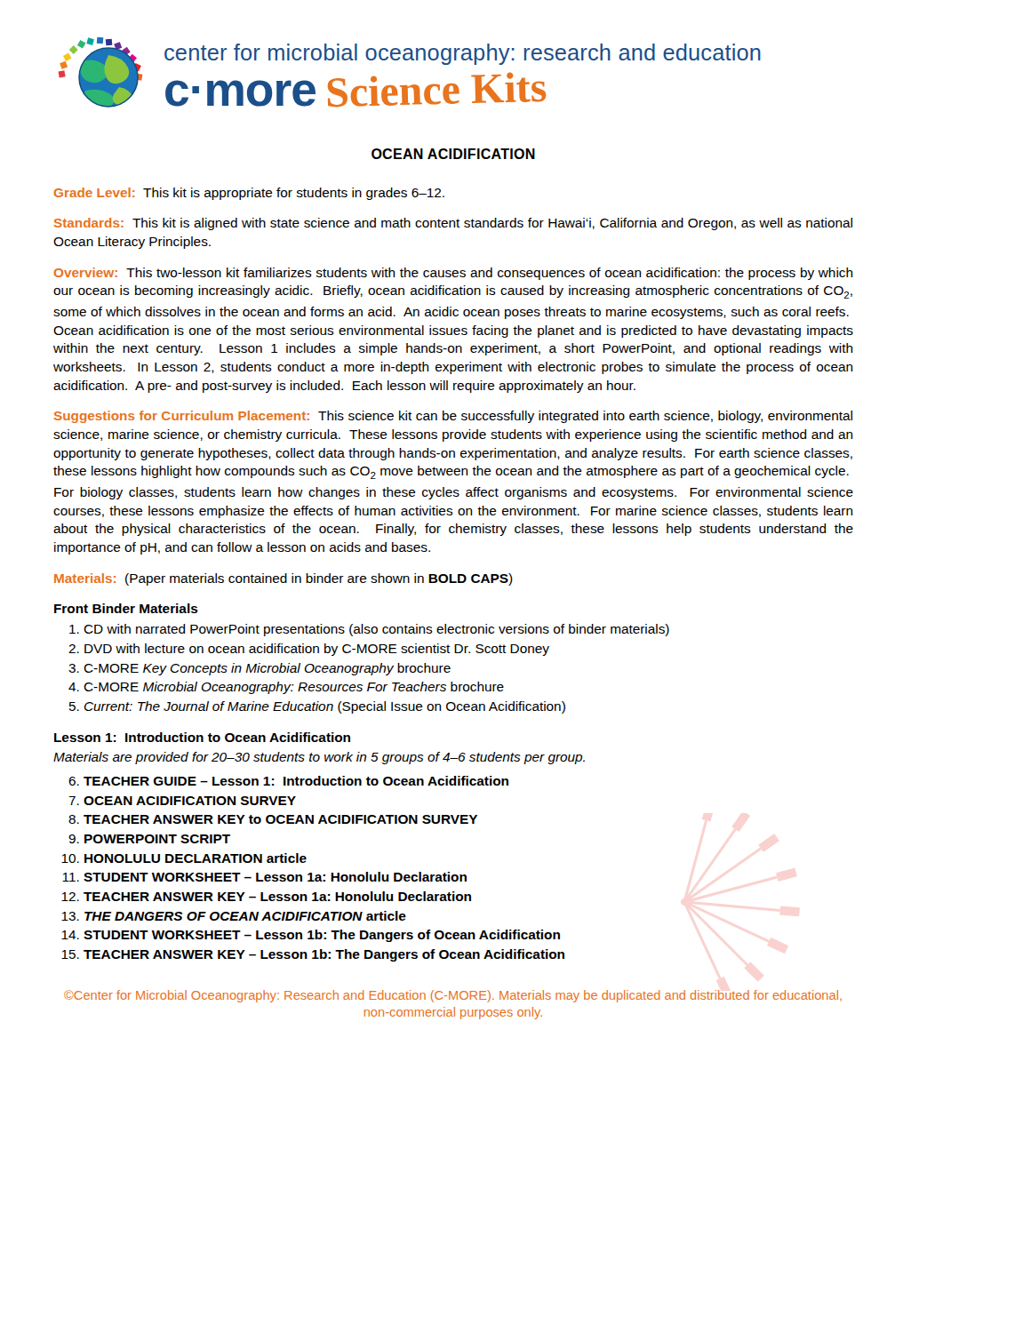center for microbial oceanography: research and education
c·more Science Kits
OCEAN ACIDIFICATION
Grade Level: This kit is appropriate for students in grades 6–12.
Standards: This kit is aligned with state science and math content standards for Hawai‘i, California and Oregon, as well as national Ocean Literacy Principles.
Overview: This two-lesson kit familiarizes students with the causes and consequences of ocean acidification: the process by which our ocean is becoming increasingly acidic. Briefly, ocean acidification is caused by increasing atmospheric concentrations of CO2, some of which dissolves in the ocean and forms an acid. An acidic ocean poses threats to marine ecosystems, such as coral reefs. Ocean acidification is one of the most serious environmental issues facing the planet and is predicted to have devastating impacts within the next century. Lesson 1 includes a simple hands-on experiment, a short PowerPoint, and optional readings with worksheets. In Lesson 2, students conduct a more in-depth experiment with electronic probes to simulate the process of ocean acidification. A pre- and post-survey is included. Each lesson will require approximately an hour.
Suggestions for Curriculum Placement: This science kit can be successfully integrated into earth science, biology, environmental science, marine science, or chemistry curricula. These lessons provide students with experience using the scientific method and an opportunity to generate hypotheses, collect data through hands-on experimentation, and analyze results. For earth science classes, these lessons highlight how compounds such as CO2 move between the ocean and the atmosphere as part of a geochemical cycle. For biology classes, students learn how changes in these cycles affect organisms and ecosystems. For environmental science courses, these lessons emphasize the effects of human activities on the environment. For marine science classes, students learn about the physical characteristics of the ocean. Finally, for chemistry classes, these lessons help students understand the importance of pH, and can follow a lesson on acids and bases.
Materials: (Paper materials contained in binder are shown in BOLD CAPS)
Front Binder Materials
CD with narrated PowerPoint presentations (also contains electronic versions of binder materials)
DVD with lecture on ocean acidification by C-MORE scientist Dr. Scott Doney
C-MORE Key Concepts in Microbial Oceanography brochure
C-MORE Microbial Oceanography: Resources For Teachers brochure
Current: The Journal of Marine Education (Special Issue on Ocean Acidification)
Lesson 1: Introduction to Ocean Acidification
Materials are provided for 20–30 students to work in 5 groups of 4–6 students per group.
TEACHER GUIDE – Lesson 1: Introduction to Ocean Acidification
OCEAN ACIDIFICATION SURVEY
TEACHER ANSWER KEY to OCEAN ACIDIFICATION SURVEY
POWERPOINT SCRIPT
HONOLULU DECLARATION article
STUDENT WORKSHEET – Lesson 1a: Honolulu Declaration
TEACHER ANSWER KEY – Lesson 1a: Honolulu Declaration
THE DANGERS OF OCEAN ACIDIFICATION article
STUDENT WORKSHEET – Lesson 1b: The Dangers of Ocean Acidification
TEACHER ANSWER KEY – Lesson 1b: The Dangers of Ocean Acidification
©Center for Microbial Oceanography: Research and Education (C-MORE). Materials may be duplicated and distributed for educational, non-commercial purposes only.